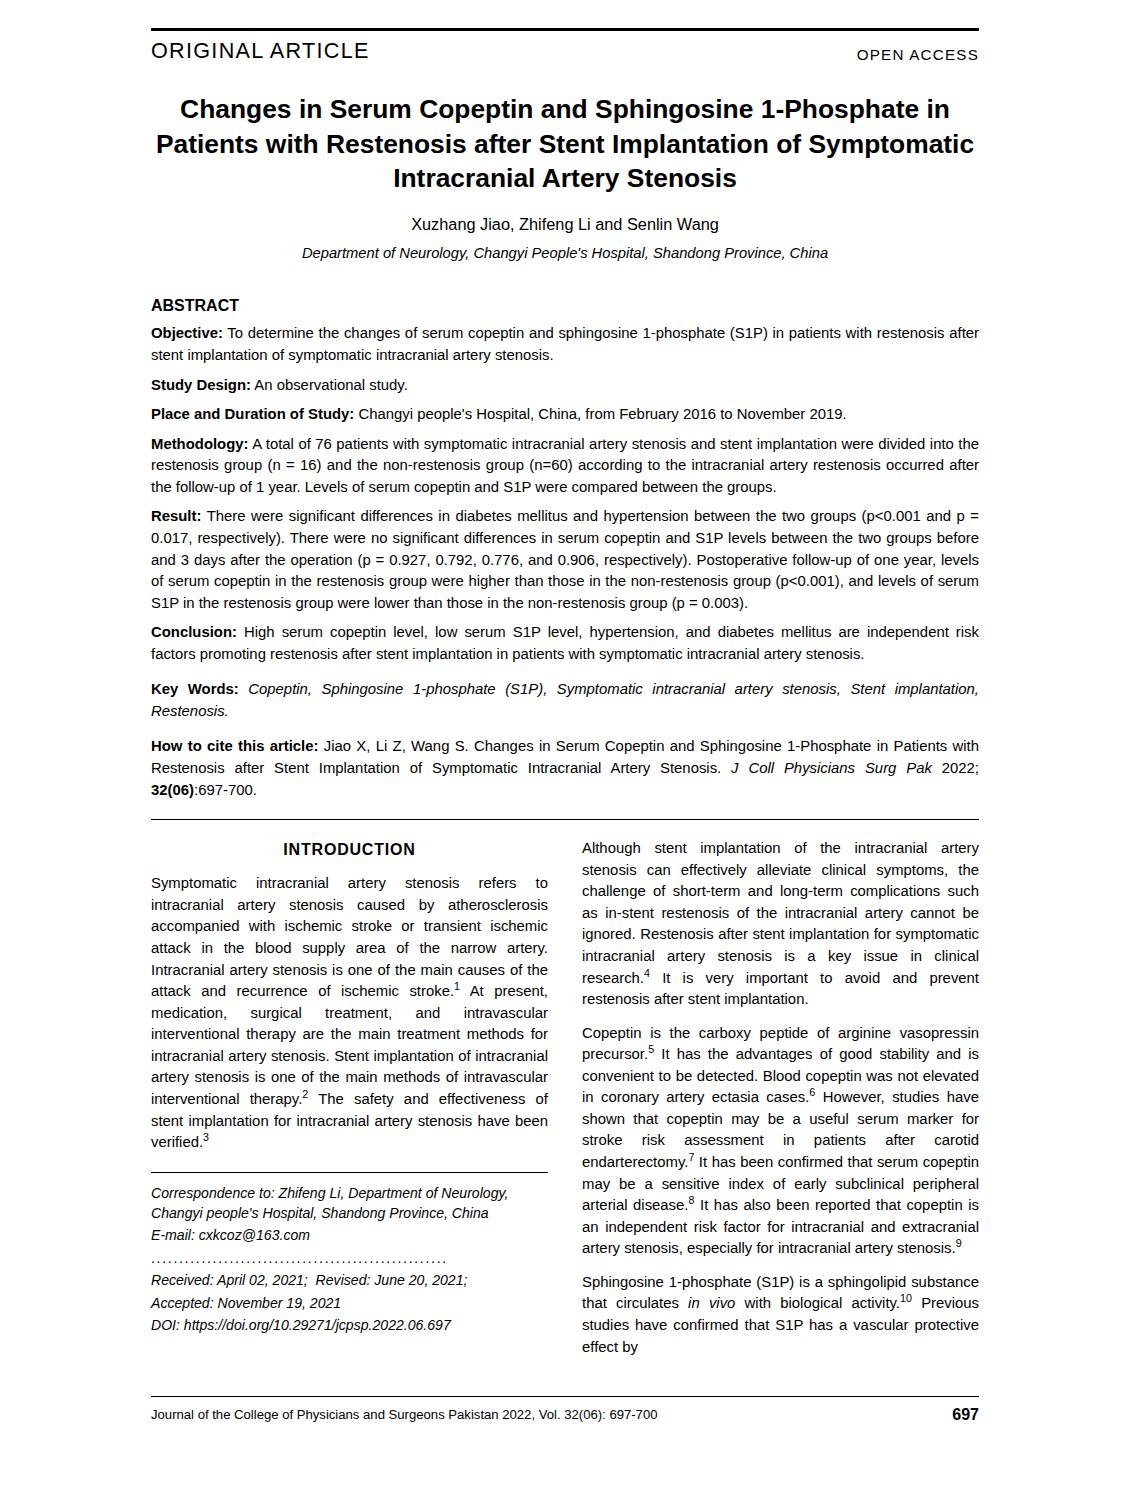ORIGINAL ARTICLE
OPEN ACCESS
Changes in Serum Copeptin and Sphingosine 1-Phosphate in Patients with Restenosis after Stent Implantation of Symptomatic Intracranial Artery Stenosis
Xuzhang Jiao, Zhifeng Li and Senlin Wang
Department of Neurology, Changyi People's Hospital, Shandong Province, China
ABSTRACT
Objective: To determine the changes of serum copeptin and sphingosine 1-phosphate (S1P) in patients with restenosis after stent implantation of symptomatic intracranial artery stenosis.
Study Design: An observational study.
Place and Duration of Study: Changyi people's Hospital, China, from February 2016 to November 2019.
Methodology: A total of 76 patients with symptomatic intracranial artery stenosis and stent implantation were divided into the restenosis group (n = 16) and the non-restenosis group (n=60) according to the intracranial artery restenosis occurred after the follow-up of 1 year. Levels of serum copeptin and S1P were compared between the groups.
Result: There were significant differences in diabetes mellitus and hypertension between the two groups (p<0.001 and p = 0.017, respectively). There were no significant differences in serum copeptin and S1P levels between the two groups before and 3 days after the operation (p = 0.927, 0.792, 0.776, and 0.906, respectively). Postoperative follow-up of one year, levels of serum copeptin in the restenosis group were higher than those in the non-restenosis group (p<0.001), and levels of serum S1P in the restenosis group were lower than those in the non-restenosis group (p = 0.003).
Conclusion: High serum copeptin level, low serum S1P level, hypertension, and diabetes mellitus are independent risk factors promoting restenosis after stent implantation in patients with symptomatic intracranial artery stenosis.
Key Words: Copeptin, Sphingosine 1-phosphate (S1P), Symptomatic intracranial artery stenosis, Stent implantation, Restenosis.
How to cite this article: Jiao X, Li Z, Wang S. Changes in Serum Copeptin and Sphingosine 1-Phosphate in Patients with Restenosis after Stent Implantation of Symptomatic Intracranial Artery Stenosis. J Coll Physicians Surg Pak 2022; 32(06):697-700.
INTRODUCTION
Symptomatic intracranial artery stenosis refers to intracranial artery stenosis caused by atherosclerosis accompanied with ischemic stroke or transient ischemic attack in the blood supply area of the narrow artery. Intracranial artery stenosis is one of the main causes of the attack and recurrence of ischemic stroke.1 At present, medication, surgical treatment, and intravascular interventional therapy are the main treatment methods for intracranial artery stenosis. Stent implantation of intracranial artery stenosis is one of the main methods of intravascular interventional therapy.2 The safety and effectiveness of stent implantation for intracranial artery stenosis have been verified.3
Correspondence to: Zhifeng Li, Department of Neurology, Changyi people's Hospital, Shandong Province, China
E-mail: cxkcoz@163.com
.....................................................
Received: April 02, 2021; Revised: June 20, 2021;
Accepted: November 19, 2021
DOI: https://doi.org/10.29271/jcpsp.2022.06.697
Although stent implantation of the intracranial artery stenosis can effectively alleviate clinical symptoms, the challenge of short-term and long-term complications such as in-stent restenosis of the intracranial artery cannot be ignored. Restenosis after stent implantation for symptomatic intracranial artery stenosis is a key issue in clinical research.4 It is very important to avoid and prevent restenosis after stent implantation.
Copeptin is the carboxy peptide of arginine vasopressin precursor.5 It has the advantages of good stability and is convenient to be detected. Blood copeptin was not elevated in coronary artery ectasia cases.6 However, studies have shown that copeptin may be a useful serum marker for stroke risk assessment in patients after carotid endarterectomy.7 It has been confirmed that serum copeptin may be a sensitive index of early subclinical peripheral arterial disease.8 It has also been reported that copeptin is an independent risk factor for intracranial and extracranial artery stenosis, especially for intracranial artery stenosis.9
Sphingosine 1-phosphate (S1P) is a sphingolipid substance that circulates in vivo with biological activity.10 Previous studies have confirmed that S1P has a vascular protective effect by
Journal of the College of Physicians and Surgeons Pakistan 2022, Vol. 32(06): 697-700
697